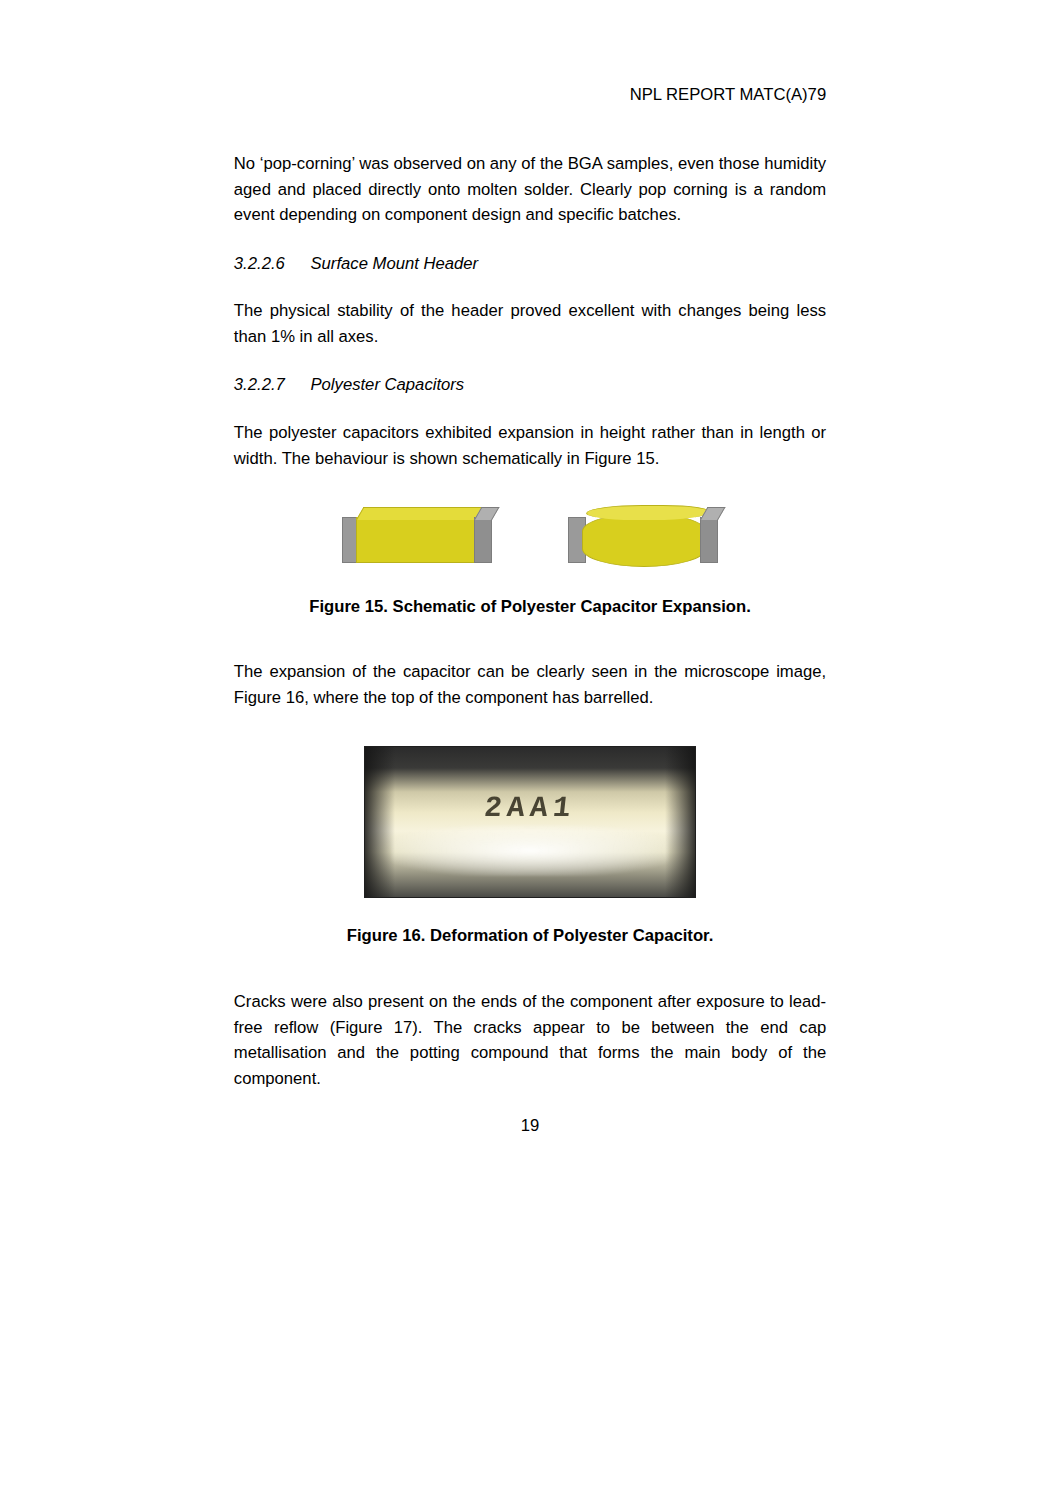NPL REPORT MATC(A)79
No ‘pop-corning’ was observed on any of the BGA samples, even those humidity aged and placed directly onto molten solder. Clearly pop corning is a random event depending on component design and specific batches.
3.2.2.6 Surface Mount Header
The physical stability of the header proved excellent with changes being less than 1% in all axes.
3.2.2.7 Polyester Capacitors
The polyester capacitors exhibited expansion in height rather than in length or width. The behaviour is shown schematically in Figure 15.
Figure 15. Schematic of Polyester Capacitor Expansion.
The expansion of the capacitor can be clearly seen in the microscope image, Figure 16, where the top of the component has barrelled.
2AA1
Figure 16. Deformation of Polyester Capacitor.
Cracks were also present on the ends of the component after exposure to lead-free reflow (Figure 17). The cracks appear to be between the end cap metallisation and the potting compound that forms the main body of the component.
19